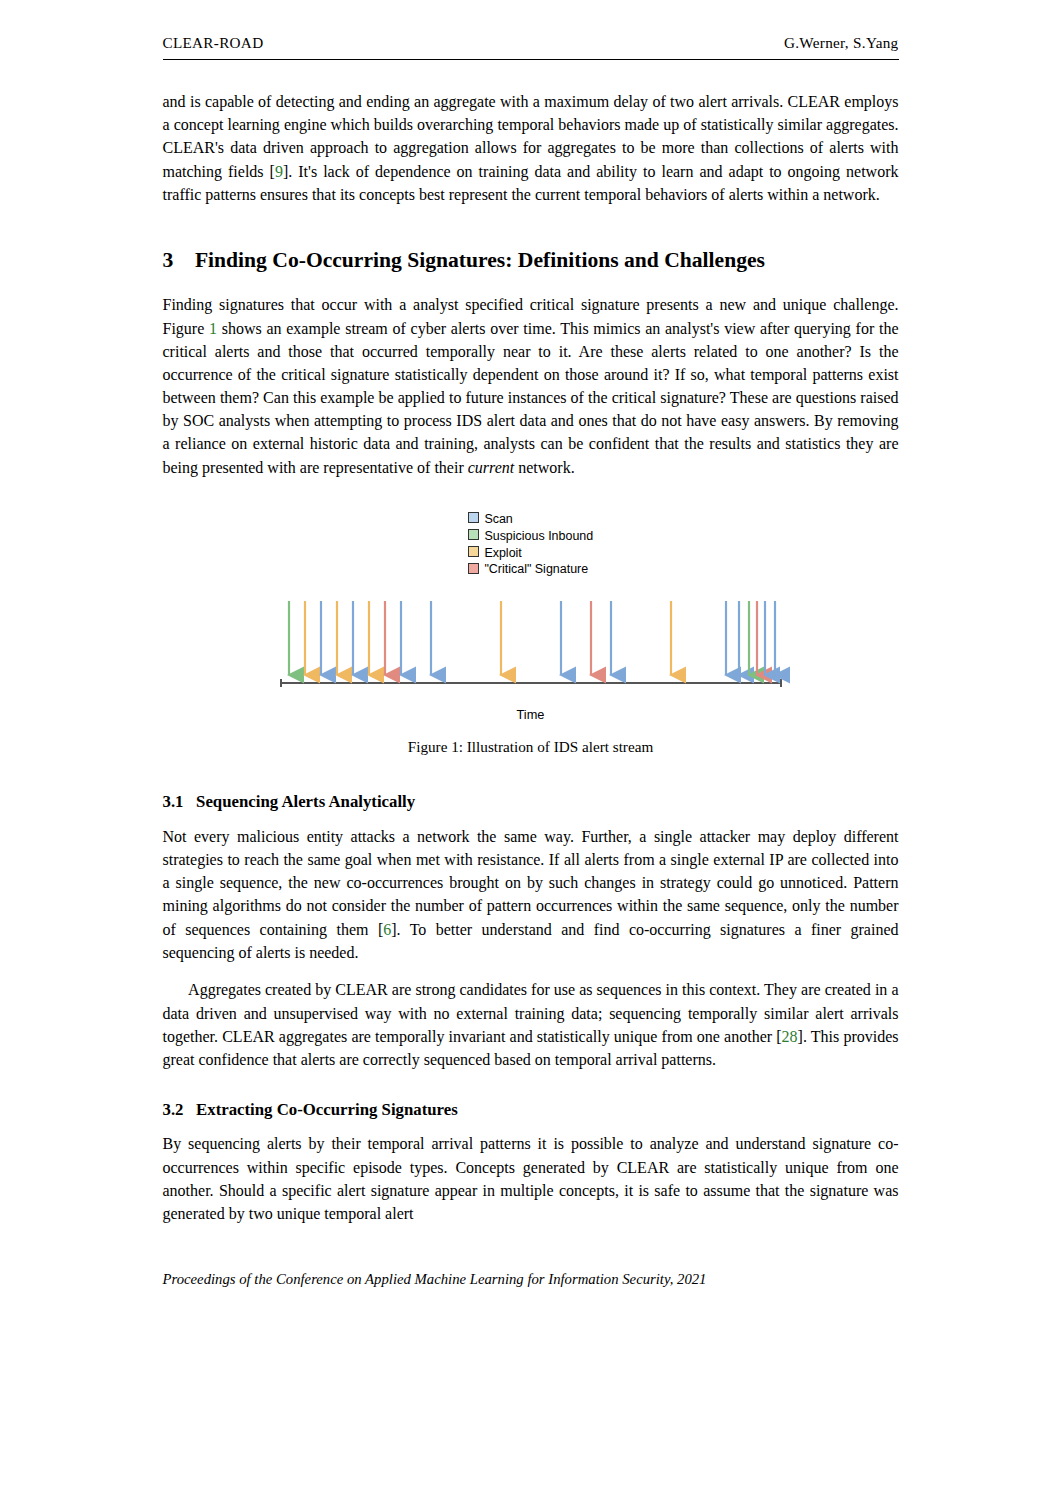CLEAR-ROAD
G.Werner, S.Yang
and is capable of detecting and ending an aggregate with a maximum delay of two alert arrivals. CLEAR employs a concept learning engine which builds overarching temporal behaviors made up of statistically similar aggregates. CLEAR's data driven approach to aggregation allows for aggregates to be more than collections of alerts with matching fields [9]. It's lack of dependence on training data and ability to learn and adapt to ongoing network traffic patterns ensures that its concepts best represent the current temporal behaviors of alerts within a network.
3 Finding Co-Occurring Signatures: Definitions and Challenges
Finding signatures that occur with a analyst specified critical signature presents a new and unique challenge. Figure 1 shows an example stream of cyber alerts over time. This mimics an analyst's view after querying for the critical alerts and those that occurred temporally near to it. Are these alerts related to one another? Is the occurrence of the critical signature statistically dependent on those around it? If so, what temporal patterns exist between them? Can this example be applied to future instances of the critical signature? These are questions raised by SOC analysts when attempting to process IDS alert data and ones that do not have easy answers. By removing a reliance on external historic data and training, analysts can be confident that the results and statistics they are being presented with are representative of their current network.
Scan
Suspicious Inbound
Exploit
"Critical" Signature
Time
Figure 1: Illustration of IDS alert stream
3.1 Sequencing Alerts Analytically
Not every malicious entity attacks a network the same way. Further, a single attacker may deploy different strategies to reach the same goal when met with resistance. If all alerts from a single external IP are collected into a single sequence, the new co-occurrences brought on by such changes in strategy could go unnoticed. Pattern mining algorithms do not consider the number of pattern occurrences within the same sequence, only the number of sequences containing them [6]. To better understand and find co-occurring signatures a finer grained sequencing of alerts is needed.
Aggregates created by CLEAR are strong candidates for use as sequences in this context. They are created in a data driven and unsupervised way with no external training data; sequencing temporally similar alert arrivals together. CLEAR aggregates are temporally invariant and statistically unique from one another [28]. This provides great confidence that alerts are correctly sequenced based on temporal arrival patterns.
3.2 Extracting Co-Occurring Signatures
By sequencing alerts by their temporal arrival patterns it is possible to analyze and understand signature co-occurrences within specific episode types. Concepts generated by CLEAR are statistically unique from one another. Should a specific alert signature appear in multiple concepts, it is safe to assume that the signature was generated by two unique temporal alert
Proceedings of the Conference on Applied Machine Learning for Information Security, 2021